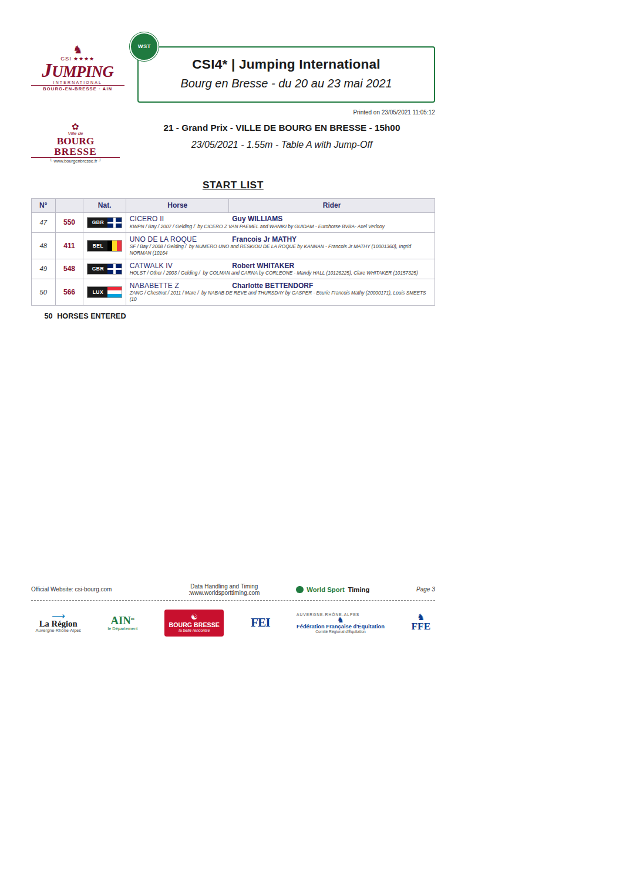♞
CSI ★★★★
JUMPING
INTERNATIONAL
BOURG-EN-BRESSE · AIN
WST
CSI4* | Jumping International
Bourg en Bresse - du 20 au 23 mai 2021
Printed on 23/05/2021 11:05:12
✿
Ville de
BOURG
BRESSE
└ www.bourgenbresse.fr ┘
21 - Grand Prix - VILLE DE BOURG EN BRESSE - 15h00
23/05/2021 - 1.55m - Table A with Jump-Off
START LIST
| N° | | Nat. | Horse | Rider |
| --- | --- | --- | --- | --- |
| 47 | 550 | GBR | CICERO II Guy WILLIAMS KWPN / Bay / 2007 / Gelding / by CICERO Z VAN PAEMEL and WANIKI by GUIDAM - Eurohorse BVBA- Axel Verlooy |
| 48 | 411 | BEL | UNO DE LA ROQUE Francois Jr MATHY SF / Bay / 2008 / Gelding / by NUMERO UNO and RESKIOU DE LA ROQUE by KANNAN - Francois Jr MATHY (10001360), Ingrid NORMAN (10164 |
| 49 | 548 | GBR | CATWALK IV Robert WHITAKER HOLST / Other / 2003 / Gelding / by COLMAN and CARNA by CORLEONE - Mandy HALL (10126225), Clare WHITAKER (10157325) |
| 50 | 566 | LUX | NABABETTE Z Charlotte BETTENDORF ZANG / Chestnut / 2011 / Mare / by NABAB DE REVE and THURSDAY by GASPER - Ecurie Francois Mathy (20000171), Louis SMEETS (10 |
50 HORSES ENTERED
Official Website: csi-bourg.com
Data Handling and Timing :www.worldsporttiming.com
World Sport Timing
Page 3
⟶
La Région
Auvergne-Rhône-Alpes
AIN01
le Département
☯
BOURG BRESSE
la belle rencontre
FEI
AUVERGNE-RHÔNE-ALPES
♞
Fédération Française d'Équitation
Comité Régional d'Équitation
♞
FFE